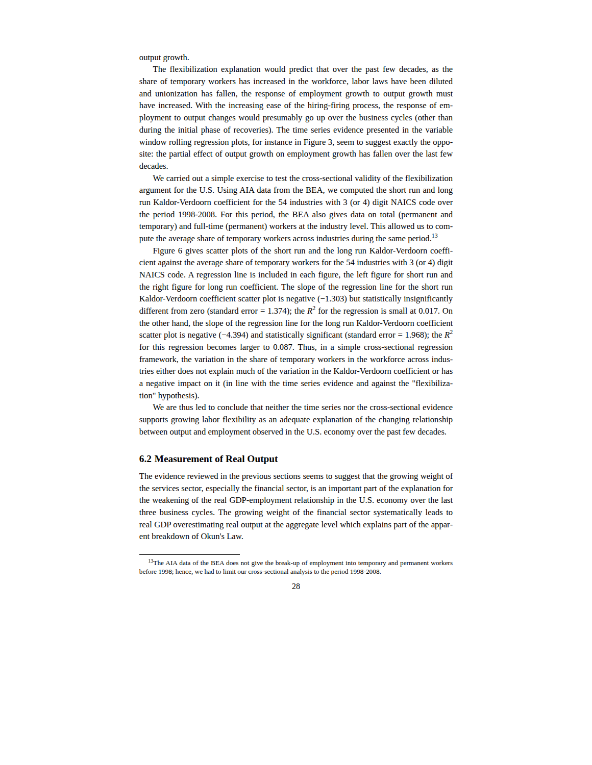output growth.
The flexibilization explanation would predict that over the past few decades, as the share of temporary workers has increased in the workforce, labor laws have been diluted and unionization has fallen, the response of employment growth to output growth must have increased. With the increasing ease of the hiring-firing process, the response of employment to output changes would presumably go up over the business cycles (other than during the initial phase of recoveries). The time series evidence presented in the variable window rolling regression plots, for instance in Figure 3, seem to suggest exactly the opposite: the partial effect of output growth on employment growth has fallen over the last few decades.
We carried out a simple exercise to test the cross-sectional validity of the flexibilization argument for the U.S. Using AIA data from the BEA, we computed the short run and long run Kaldor-Verdoorn coefficient for the 54 industries with 3 (or 4) digit NAICS code over the period 1998-2008. For this period, the BEA also gives data on total (permanent and temporary) and full-time (permanent) workers at the industry level. This allowed us to compute the average share of temporary workers across industries during the same period.13
Figure 6 gives scatter plots of the short run and the long run Kaldor-Verdoorn coefficient against the average share of temporary workers for the 54 industries with 3 (or 4) digit NAICS code. A regression line is included in each figure, the left figure for short run and the right figure for long run coefficient. The slope of the regression line for the short run Kaldor-Verdoorn coefficient scatter plot is negative (−1.303) but statistically insignificantly different from zero (standard error = 1.374); the R2 for the regression is small at 0.017. On the other hand, the slope of the regression line for the long run Kaldor-Verdoorn coefficient scatter plot is negative (−4.394) and statistically significant (standard error = 1.968); the R2 for this regression becomes larger to 0.087. Thus, in a simple cross-sectional regression framework, the variation in the share of temporary workers in the workforce across industries either does not explain much of the variation in the Kaldor-Verdoorn coefficient or has a negative impact on it (in line with the time series evidence and against the "flexibilization" hypothesis).
We are thus led to conclude that neither the time series nor the cross-sectional evidence supports growing labor flexibility as an adequate explanation of the changing relationship between output and employment observed in the U.S. economy over the past few decades.
6.2 Measurement of Real Output
The evidence reviewed in the previous sections seems to suggest that the growing weight of the services sector, especially the financial sector, is an important part of the explanation for the weakening of the real GDP-employment relationship in the U.S. economy over the last three business cycles. The growing weight of the financial sector systematically leads to real GDP overestimating real output at the aggregate level which explains part of the apparent breakdown of Okun's Law.
13The AIA data of the BEA does not give the break-up of employment into temporary and permanent workers before 1998; hence, we had to limit our cross-sectional analysis to the period 1998-2008.
28